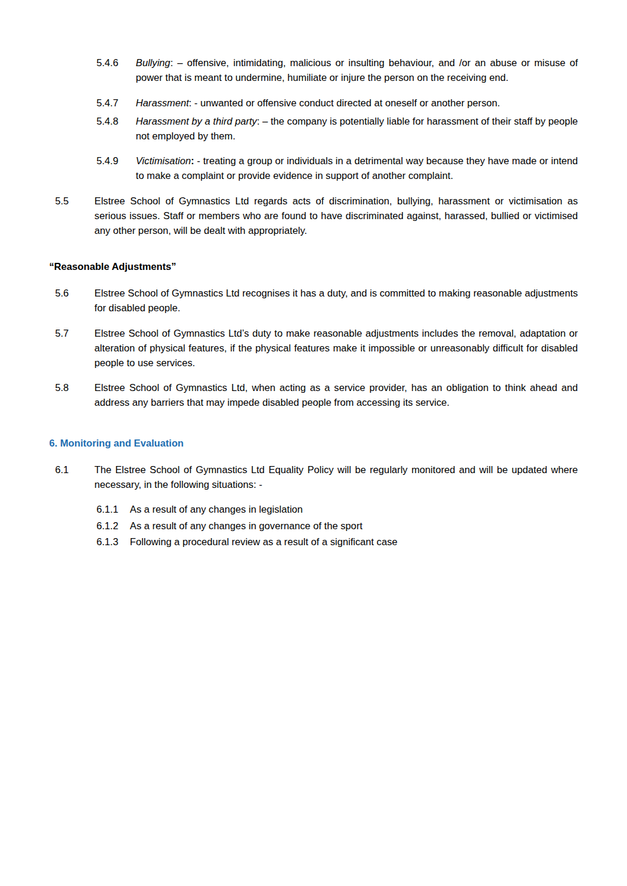5.4.6
Bullying: – offensive, intimidating, malicious or insulting behaviour, and /or an abuse or misuse of power that is meant to undermine, humiliate or injure the person on the receiving end.
5.4.7
Harassment: - unwanted or offensive conduct directed at oneself or another person.
5.4.8
Harassment by a third party: – the company is potentially liable for harassment of their staff by people not employed by them.
5.4.9
Victimisation: - treating a group or individuals in a detrimental way because they have made or intend to make a complaint or provide evidence in support of another complaint.
5.5
Elstree School of Gymnastics Ltd regards acts of discrimination, bullying, harassment or victimisation as serious issues. Staff or members who are found to have discriminated against, harassed, bullied or victimised any other person, will be dealt with appropriately.
“Reasonable Adjustments”
5.6
Elstree School of Gymnastics Ltd recognises it has a duty, and is committed to making reasonable adjustments for disabled people.
5.7
Elstree School of Gymnastics Ltd’s duty to make reasonable adjustments includes the removal, adaptation or alteration of physical features, if the physical features make it impossible or unreasonably difficult for disabled people to use services.
5.8
Elstree School of Gymnastics Ltd, when acting as a service provider, has an obligation to think ahead and address any barriers that may impede disabled people from accessing its service.
6. Monitoring and Evaluation
6.1
The Elstree School of Gymnastics Ltd Equality Policy will be regularly monitored and will be updated where necessary, in the following situations: -
6.1.1
As a result of any changes in legislation
6.1.2
As a result of any changes in governance of the sport
6.1.3
Following a procedural review as a result of a significant case